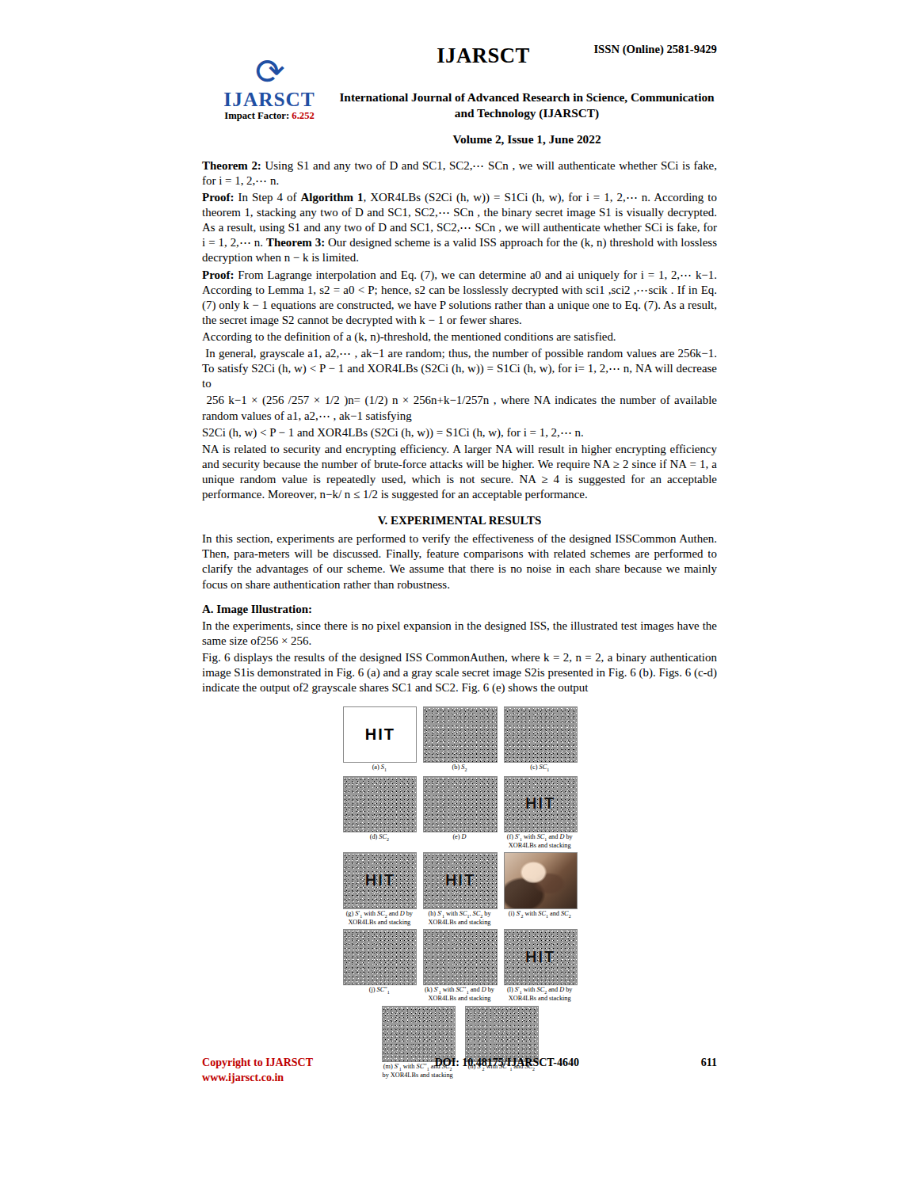ISSN (Online) 2581-9429
IJARSCT
⟳
IJARSCT
Impact Factor: 6.252
International Journal of Advanced Research in Science, Communication and Technology (IJARSCT)
Volume 2, Issue 1, June 2022
Theorem 2: Using S1 and any two of D and SC1, SC2,⋯ SCn , we will authenticate whether SCi is fake, for i = 1, 2,⋯ n.
Proof: In Step 4 of Algorithm 1, XOR4LBs (S2Ci (h, w)) = S1Ci (h, w), for i = 1, 2,⋯ n. According to theorem 1, stacking any two of D and SC1, SC2,⋯ SCn , the binary secret image S1 is visually decrypted. As a result, using S1 and any two of D and SC1, SC2,⋯ SCn , we will authenticate whether SCi is fake, for i = 1, 2,⋯ n. Theorem 3: Our designed scheme is a valid ISS approach for the (k, n) threshold with lossless decryption when n − k is limited.
Proof: From Lagrange interpolation and Eq. (7), we can determine a0 and ai uniquely for i = 1, 2,⋯ k−1. According to Lemma 1, s2 = a0 < P; hence, s2 can be losslessly decrypted with sci1 ,sci2 ,⋯scik . If in Eq. (7) only k − 1 equations are constructed, we have P solutions rather than a unique one to Eq. (7). As a result, the secret image S2 cannot be decrypted with k − 1 or fewer shares.
According to the definition of a (k, n)-threshold, the mentioned conditions are satisfied.
In general, grayscale a1, a2,⋯ , ak−1 are random; thus, the number of possible random values are 256k−1. To satisfy S2Ci (h, w) < P − 1 and XOR4LBs (S2Ci (h, w)) = S1Ci (h, w), for i= 1, 2,⋯ n, NA will decrease to
256 k−1 × (256 /257 × 1/2 )n= (1/2) n × 256n+k−1/257n , where NA indicates the number of available random values of a1, a2,⋯ , ak−1 satisfying
S2Ci (h, w) < P − 1 and XOR4LBs (S2Ci (h, w)) = S1Ci (h, w), for i = 1, 2,⋯ n.
NA is related to security and encrypting efficiency. A larger NA will result in higher encrypting efficiency and security because the number of brute-force attacks will be higher. We require NA ≥ 2 since if NA = 1, a unique random value is repeatedly used, which is not secure. NA ≥ 4 is suggested for an acceptable performance. Moreover, n−k/ n ≤ 1/2 is suggested for an acceptable performance.
V. EXPERIMENTAL RESULTS
In this section, experiments are performed to verify the effectiveness of the designed ISSCommon Authen. Then, para-meters will be discussed. Finally, feature comparisons with related schemes are performed to clarify the advantages of our scheme. We assume that there is no noise in each share because we mainly focus on share authentication rather than robustness.
A. Image Illustration:
In the experiments, since there is no pixel expansion in the designed ISS, the illustrated test images have the same size of256 × 256.
Fig. 6 displays the results of the designed ISS CommonAuthen, where k = 2, n = 2, a binary authentication image S1is demonstrated in Fig. 6 (a) and a gray scale secret image S2is presented in Fig. 6 (b). Figs. 6 (c-d) indicate the output of2 grayscale shares SC1 and SC2. Fig. 6 (e) shows the output
HIT
(a) S1
(b) S2
(c) SC1
(d) SC2
(e) D
HIT
(f) S′1 with SC1 and D by XOR4LBs and stacking
HIT
(g) S′1 with SC2 and D by XOR4LBs and stacking
HIT
(h) S′1 with SC1, SC2 by XOR4LBs and stacking
(i) S′2 with SC1 and SC2
(j) SC′′1
(k) S′1 with SC′′1 and D by XOR4LBs and stacking
HIT
(l) S′1 with SC2 and D by XOR4LBs and stacking
(m) S′1 with SC′′1 and SC2 by XOR4LBs and stacking
(n) S′2 with SC′′1 and SC2
Copyright to IJARSCT
DOI: 10.48175/IJARSCT-4640
611
www.ijarsct.co.in